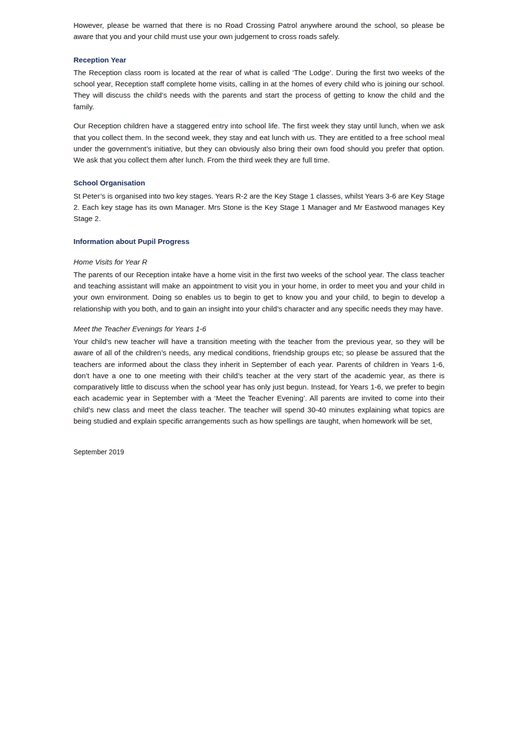However, please be warned that there is no Road Crossing Patrol anywhere around the school, so please be aware that you and your child must use your own judgement to cross roads safely.
Reception Year
The Reception class room is located at the rear of what is called ‘The Lodge’. During the first two weeks of the school year, Reception staff complete home visits, calling in at the homes of every child who is joining our school. They will discuss the child’s needs with the parents and start the process of getting to know the child and the family.
Our Reception children have a staggered entry into school life. The first week they stay until lunch, when we ask that you collect them. In the second week, they stay and eat lunch with us. They are entitled to a free school meal under the government’s initiative, but they can obviously also bring their own food should you prefer that option. We ask that you collect them after lunch. From the third week they are full time.
School Organisation
St Peter’s is organised into two key stages. Years R-2 are the Key Stage 1 classes, whilst Years 3-6 are Key Stage 2. Each key stage has its own Manager. Mrs Stone is the Key Stage 1 Manager and Mr Eastwood manages Key Stage 2.
Information about Pupil Progress
Home Visits for Year R
The parents of our Reception intake have a home visit in the first two weeks of the school year. The class teacher and teaching assistant will make an appointment to visit you in your home, in order to meet you and your child in your own environment. Doing so enables us to begin to get to know you and your child, to begin to develop a relationship with you both, and to gain an insight into your child’s character and any specific needs they may have.
Meet the Teacher Evenings for Years 1-6
Your child’s new teacher will have a transition meeting with the teacher from the previous year, so they will be aware of all of the children’s needs, any medical conditions, friendship groups etc; so please be assured that the teachers are informed about the class they inherit in September of each year. Parents of children in Years 1-6, don’t have a one to one meeting with their child’s teacher at the very start of the academic year, as there is comparatively little to discuss when the school year has only just begun. Instead, for Years 1-6, we prefer to begin each academic year in September with a ‘Meet the Teacher Evening’. All parents are invited to come into their child’s new class and meet the class teacher. The teacher will spend 30-40 minutes explaining what topics are being studied and explain specific arrangements such as how spellings are taught, when homework will be set,
September 2019